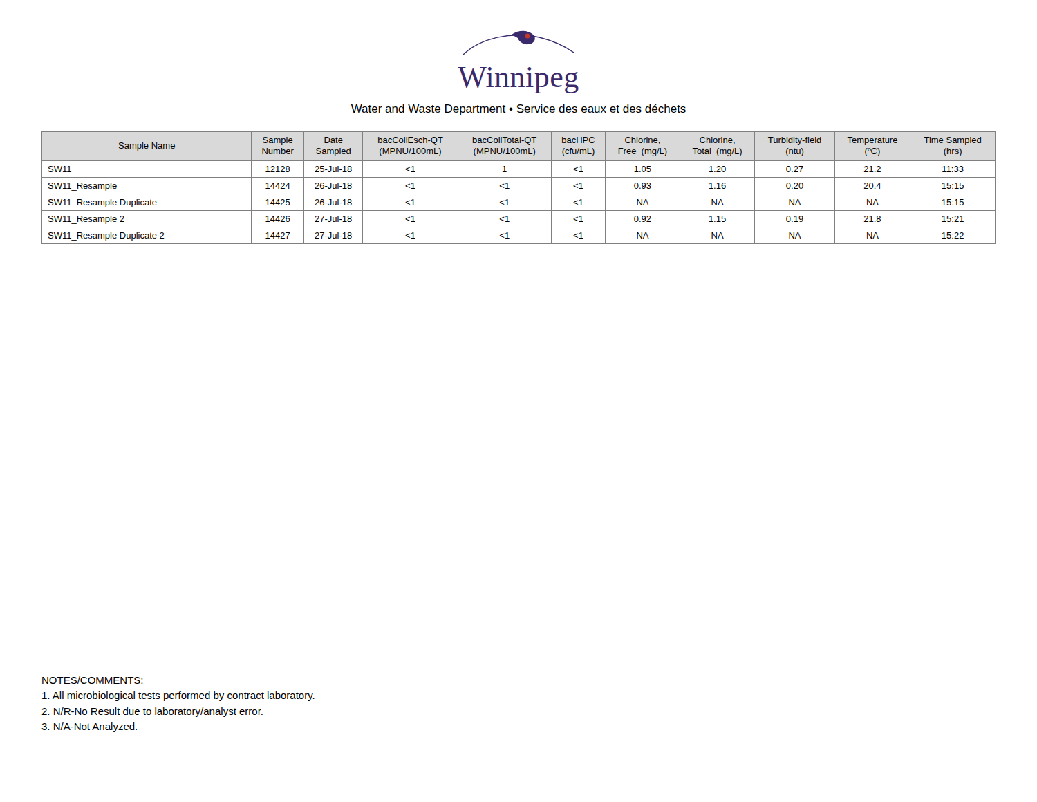Winnipeg
Water and Waste Department • Service des eaux et des déchets
| Sample Name | Sample Number | Date Sampled | bacColiEsch-QT (MPNU/100mL) | bacColiTotal-QT (MPNU/100mL) | bacHPC (cfu/mL) | Chlorine, Free (mg/L) | Chlorine, Total (mg/L) | Turbidity-field (ntu) | Temperature (ºC) | Time Sampled (hrs) |
| --- | --- | --- | --- | --- | --- | --- | --- | --- | --- | --- |
| SW11 | 12128 | 25-Jul-18 | <1 | 1 | <1 | 1.05 | 1.20 | 0.27 | 21.2 | 11:33 |
| SW11_Resample | 14424 | 26-Jul-18 | <1 | <1 | <1 | 0.93 | 1.16 | 0.20 | 20.4 | 15:15 |
| SW11_Resample Duplicate | 14425 | 26-Jul-18 | <1 | <1 | <1 | NA | NA | NA | NA | 15:15 |
| SW11_Resample 2 | 14426 | 27-Jul-18 | <1 | <1 | <1 | 0.92 | 1.15 | 0.19 | 21.8 | 15:21 |
| SW11_Resample Duplicate 2 | 14427 | 27-Jul-18 | <1 | <1 | <1 | NA | NA | NA | NA | 15:22 |
NOTES/COMMENTS:
1. All microbiological tests performed by contract laboratory.
2. N/R-No Result due to laboratory/analyst error.
3. N/A-Not Analyzed.